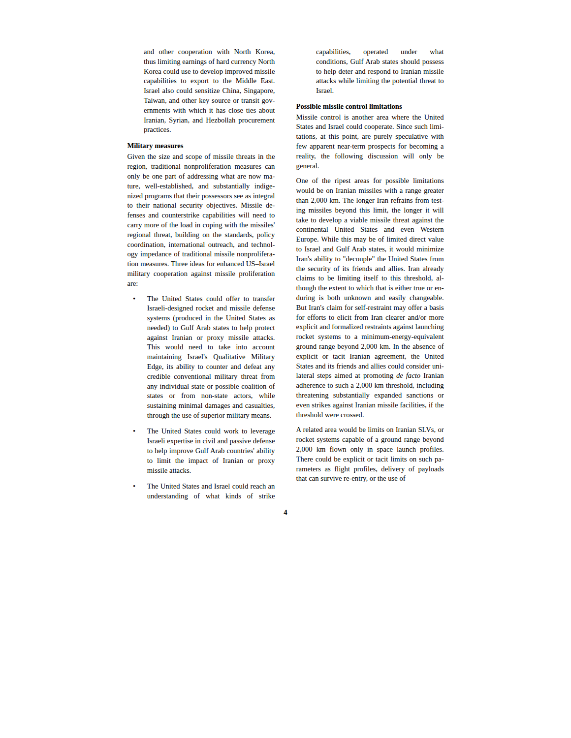and other cooperation with North Korea, thus limiting earnings of hard currency North Korea could use to develop improved missile capabilities to export to the Middle East. Israel also could sensitize China, Singapore, Taiwan, and other key source or transit governments with which it has close ties about Iranian, Syrian, and Hezbollah procurement practices.
Military measures
Given the size and scope of missile threats in the region, traditional nonproliferation measures can only be one part of addressing what are now mature, well-established, and substantially indigenized programs that their possessors see as integral to their national security objectives. Missile defenses and counterstrike capabilities will need to carry more of the load in coping with the missiles' regional threat, building on the standards, policy coordination, international outreach, and technology impedance of traditional missile nonproliferation measures. Three ideas for enhanced US–Israel military cooperation against missile proliferation are:
The United States could offer to transfer Israeli-designed rocket and missile defense systems (produced in the United States as needed) to Gulf Arab states to help protect against Iranian or proxy missile attacks. This would need to take into account maintaining Israel's Qualitative Military Edge, its ability to counter and defeat any credible conventional military threat from any individual state or possible coalition of states or from non-state actors, while sustaining minimal damages and casualties, through the use of superior military means.
The United States could work to leverage Israeli expertise in civil and passive defense to help improve Gulf Arab countries' ability to limit the impact of Iranian or proxy missile attacks.
The United States and Israel could reach an understanding of what kinds of strike capabilities, operated under what conditions, Gulf Arab states should possess to help deter and respond to Iranian missile attacks while limiting the potential threat to Israel.
Possible missile control limitations
Missile control is another area where the United States and Israel could cooperate. Since such limitations, at this point, are purely speculative with few apparent near-term prospects for becoming a reality, the following discussion will only be general.
One of the ripest areas for possible limitations would be on Iranian missiles with a range greater than 2,000 km. The longer Iran refrains from testing missiles beyond this limit, the longer it will take to develop a viable missile threat against the continental United States and even Western Europe. While this may be of limited direct value to Israel and Gulf Arab states, it would minimize Iran's ability to "decouple" the United States from the security of its friends and allies. Iran already claims to be limiting itself to this threshold, although the extent to which that is either true or enduring is both unknown and easily changeable. But Iran's claim for self-restraint may offer a basis for efforts to elicit from Iran clearer and/or more explicit and formalized restraints against launching rocket systems to a minimum-energy-equivalent ground range beyond 2,000 km. In the absence of explicit or tacit Iranian agreement, the United States and its friends and allies could consider unilateral steps aimed at promoting de facto Iranian adherence to such a 2,000 km threshold, including threatening substantially expanded sanctions or even strikes against Iranian missile facilities, if the threshold were crossed.
A related area would be limits on Iranian SLVs, or rocket systems capable of a ground range beyond 2,000 km flown only in space launch profiles. There could be explicit or tacit limits on such parameters as flight profiles, delivery of payloads that can survive re-entry, or the use of
4